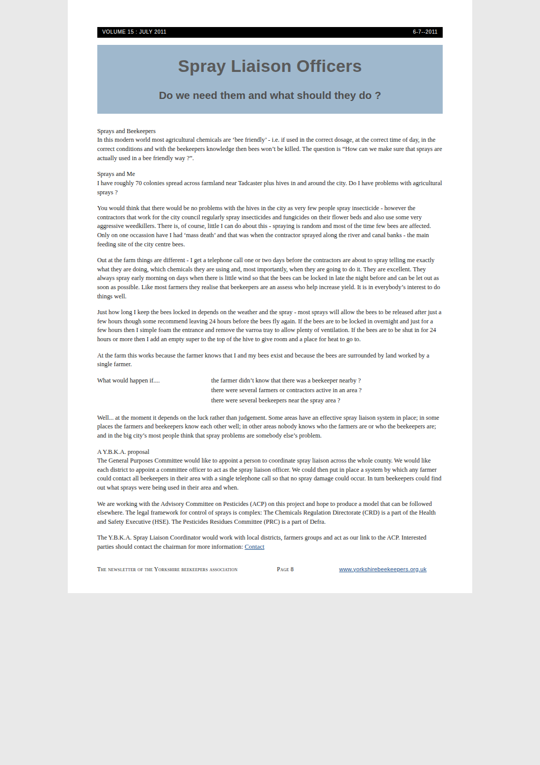Volume 15 : July 2011 6-7--2011
Spray Liaison Officers
Do we need them and what should they do ?
Sprays and Beekeepers
In this modern world most agricultural chemicals are ‘bee friendly’ - i.e. if used in the correct dosage, at the correct time of day, in the correct conditions and with the beekeepers knowledge then bees won’t be killed. The question is “How can we make sure that sprays are actually used in a bee friendly way ?”.
Sprays and Me
I have roughly 70 colonies spread across farmland near Tadcaster plus hives in and around the city. Do I have problems with agricultural sprays ?
You would think that there would be no problems with the hives in the city as very few people spray insecticide - however the contractors that work for the city council regularly spray insecticides and fungicides on their flower beds and also use some very aggressive weedkillers. There is, of course, little I can do about this - spraying is random and most of the time few bees are affected. Only on one occassion have I had ‘mass death’ and that was when the contractor sprayed along the river and canal banks - the main feeding site of the city centre bees.
Out at the farm things are different - I get a telephone call one or two days before the contractors are about to spray telling me exactly what they are doing, which chemicals they are using and, most importantly, when they are going to do it. They are excellent. They always spray early morning on days when there is little wind so that the bees can be locked in late the night before and can be let out as soon as possible. Like most farmers they realise that beekeepers are an assess who help increase yield. It is in everybody’s interest to do things well.
Just how long I keep the bees locked in depends on the weather and the spray - most sprays will allow the bees to be released after just a few hours though some recommend leaving 24 hours before the bees fly again. If the bees are to be locked in overnight and just for a few hours then I simple foam the entrance and remove the varroa tray to allow plenty of ventilation. If the bees are to be shut in for 24 hours or more then I add an empty super to the top of the hive to give room and a place for heat to go to.
At the farm this works because the farmer knows that I and my bees exist and because the bees are surrounded by land worked by a single farmer.
What would happen if....
the farmer didn’t know that there was a beekeeper nearby ?
there were several farmers or contractors active in an area ?
there were several beekeepers near the spray area ?
Well... at the moment it depends on the luck rather than judgement. Some areas have an effective spray liaison system in place; in some places the farmers and beekeepers know each other well; in other areas nobody knows who the farmers are or who the beekeepers are; and in the big city’s most people think that spray problems are somebody else’s problem.
A Y.B.K.A. proposal
The General Purposes Committee would like to appoint a person to coordinate spray liaison across the whole county. We would like each district to appoint a committee officer to act as the spray liaison officer. We could then put in place a system by which any farmer could contact all beekeepers in their area with a single telephone call so that no spray damage could occur. In turn beekeepers could find out what sprays were being used in their area and when.
We are working with the Advisory Committee on Pesticides (ACP) on this project and hope to produce a model that can be followed elsewhere. The legal framework for control of sprays is complex: The Chemicals Regulation Directorate (CRD) is a part of the Health and Safety Executive (HSE). The Pesticides Residues Committee (PRC) is a part of Defra.
The Y.B.K.A. Spray Liaison Coordinator would work with local districts, farmers groups and act as our link to the ACP. Interested parties should contact the chairman for more information: Contact
The newsletter of the Yorkshire beekeepers association
Page 8
www.yorkshirebeekeepers.org.uk